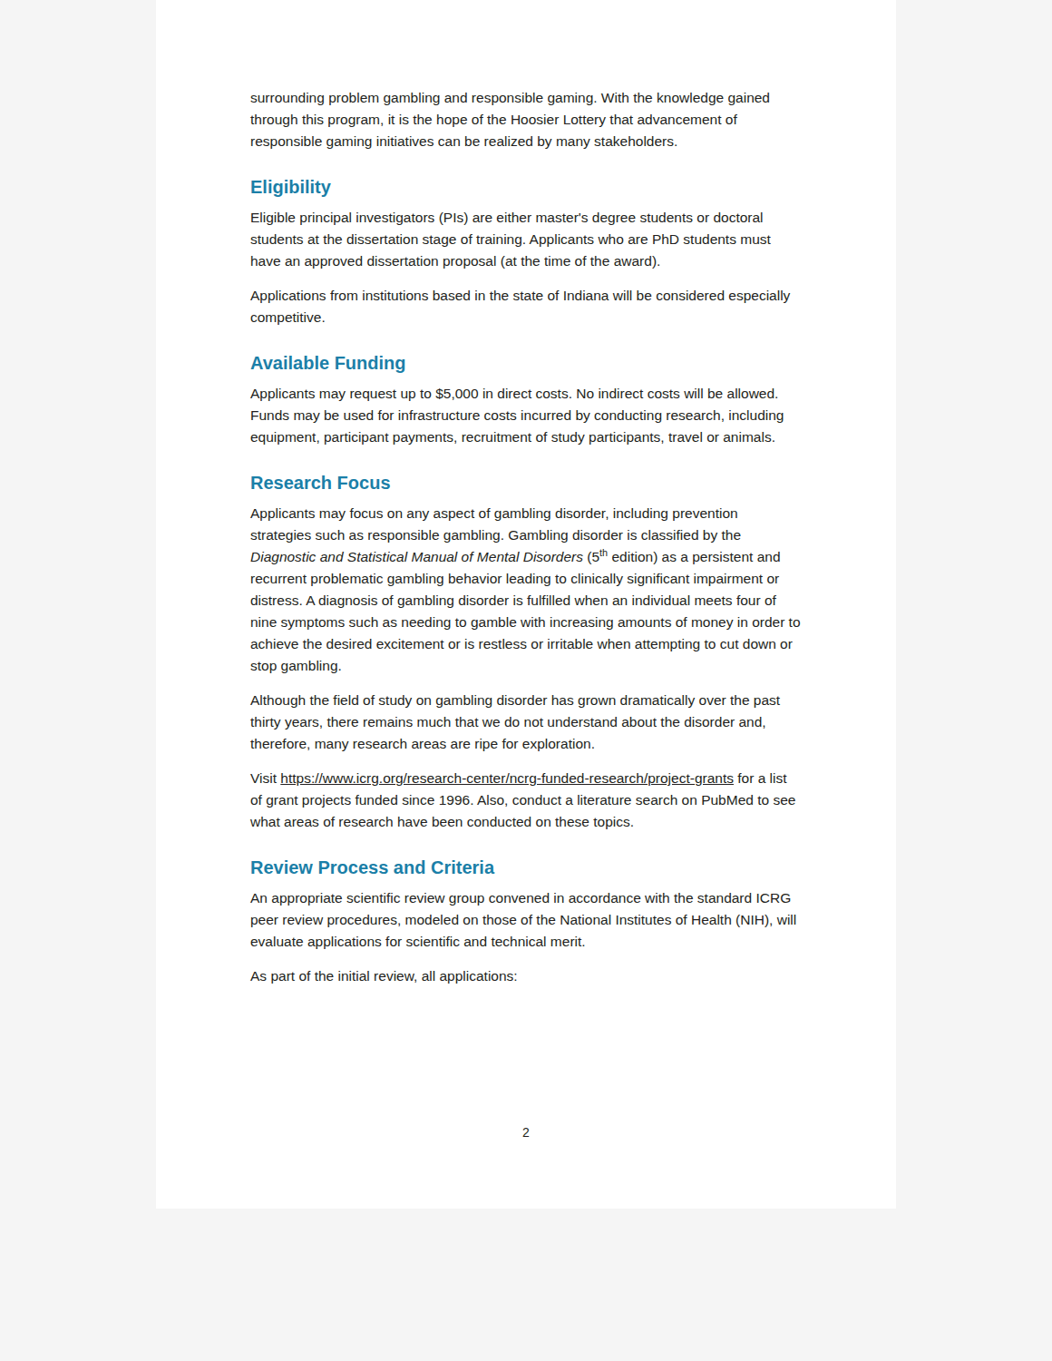surrounding problem gambling and responsible gaming. With the knowledge gained through this program, it is the hope of the Hoosier Lottery that advancement of responsible gaming initiatives can be realized by many stakeholders.
Eligibility
Eligible principal investigators (PIs) are either master's degree students or doctoral students at the dissertation stage of training. Applicants who are PhD students must have an approved dissertation proposal (at the time of the award).
Applications from institutions based in the state of Indiana will be considered especially competitive.
Available Funding
Applicants may request up to $5,000 in direct costs. No indirect costs will be allowed. Funds may be used for infrastructure costs incurred by conducting research, including equipment, participant payments, recruitment of study participants, travel or animals.
Research Focus
Applicants may focus on any aspect of gambling disorder, including prevention strategies such as responsible gambling. Gambling disorder is classified by the Diagnostic and Statistical Manual of Mental Disorders (5th edition) as a persistent and recurrent problematic gambling behavior leading to clinically significant impairment or distress. A diagnosis of gambling disorder is fulfilled when an individual meets four of nine symptoms such as needing to gamble with increasing amounts of money in order to achieve the desired excitement or is restless or irritable when attempting to cut down or stop gambling.
Although the field of study on gambling disorder has grown dramatically over the past thirty years, there remains much that we do not understand about the disorder and, therefore, many research areas are ripe for exploration.
Visit https://www.icrg.org/research-center/ncrg-funded-research/project-grants for a list of grant projects funded since 1996. Also, conduct a literature search on PubMed to see what areas of research have been conducted on these topics.
Review Process and Criteria
An appropriate scientific review group convened in accordance with the standard ICRG peer review procedures, modeled on those of the National Institutes of Health (NIH), will evaluate applications for scientific and technical merit.
As part of the initial review, all applications:
2